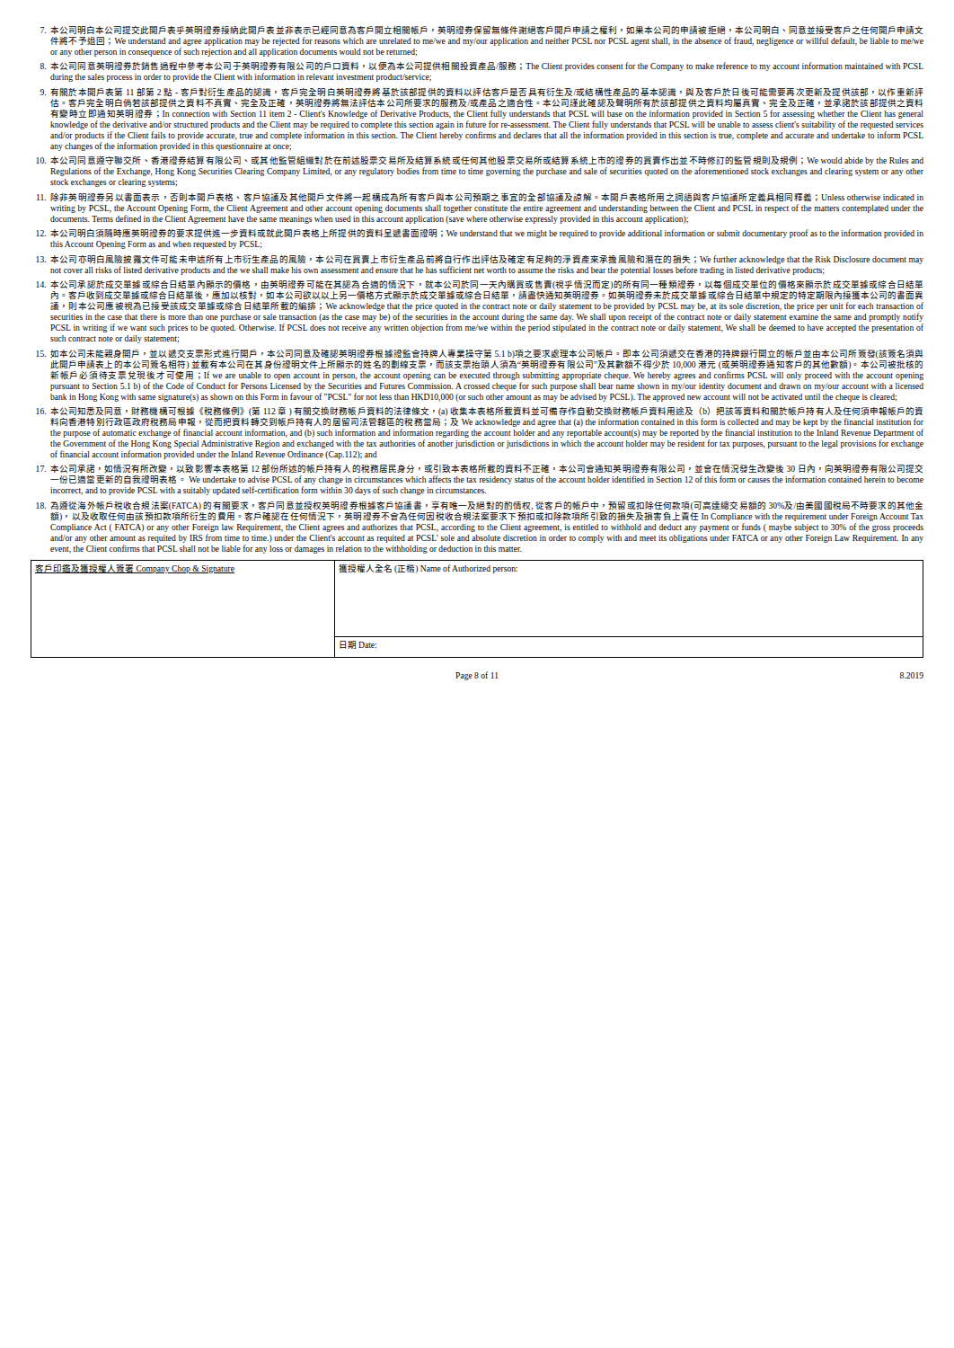本公司明白本公司提交此開戶表乎英明證券接納此開戶表並非表示已經同意為客戶開立相關帳戶，英明證券保留無條件謝絕客戶開戶申請之權利，如果本公司的申請被拒絕，本公司明白、同意並接受客戶之任何開戶申請文件將不予退回；We understand and agree application may be rejected for reasons which are unrelated to me/we and my/our application and neither PCSL nor PCSL agent shall, in the absence of fraud, negligence or willful default, be liable to me/we or any other person in consequence of such rejection and all application documents would not be returned;
本公司同意英明證券於銷售過程中參考本公司于英明證券有限公司的戶口資料，以便為本公司提供相關投資產品/服務；The Client provides consent for the Company to make reference to my account information maintained with PCSL during the sales process in order to provide the Client with information in relevant investment product/service;
有關於本開戶表第 11 部第 2 點 - 客戶對衍生產品的認識，客戶完全明白英明證券將基於該部提供的資料以評估客戶是否具有衍生及/或結構性產品的基本認識，與及客戶於日後可能需要再次更新及提供該部，以作重新評估。客戶完全明白倘若該部提供之資料不真實、完全及正確，英明證券將無法評估本公司所要求的服務及/或產品之適合性。本公司謹此確認及聲明所有於該部提供之資料均屬真實、完全及正確，並承諾於該部提供之資料有變時立即通知英明證券；In connection with Section 11 item 2 - Client's Knowledge of Derivative Products, the Client fully understands that PCSL will base on the information provided in Section 5 for assessing whether the Client has general knowledge of the derivative and/or structured products and the Client may be required to complete this section again in future for re-assessment. The Client fully understands that PCSL will be unable to assess client's suitability of the requested services and/or products if the Client fails to provide accurate, true and complete information in this section. The Client hereby confirms and declares that all the information provided in this section is true, complete and accurate and undertake to inform PCSL any changes of the information provided in this questionnaire at once;
本公司同意遵守聯交所、香港證券結算有限公司、或其他監管組織對於在前述股票交易所及結算系統或任何其他股票交易所或結算系統上市的證券的買賣作出並不時修訂的監管規則及規例；We would abide by the Rules and Regulations of the Exchange, Hong Kong Securities Clearing Company Limited, or any regulatory bodies from time to time governing the purchase and sale of securities quoted on the aforementioned stock exchanges and clearing system or any other stock exchanges or clearing systems;
除非英明證券另以書面表示，否則本開戶表格、客戶協議及其他開戶文件將一起構成為所有客戶與本公司預期之事宜的全部協議及諒解。本開戶表格所用之詞語與客戶協議所定義具相同釋義；Unless otherwise indicated in writing by PCSL, the Account Opening Form, the Client Agreement and other account opening documents shall together constitute the entire agreement and understanding between the Client and PCSL in respect of the matters contemplated under the documents. Terms defined in the Client Agreement have the same meanings when used in this account application (save where otherwise expressly provided in this account application);
本公司明白須隨時應英明證券的要求提供進一步資料或就此開戶表格上所提供的資料呈遞書面證明；We understand that we might be required to provide additional information or submit documentary proof as to the information provided in this Account Opening Form as and when requested by PCSL;
本公司亦明白風險披露文件可能未申述所有上市衍生產品的風險，本公司在買賣上市衍生產品前將自行作出評估及確定有足夠的淨資產來承擔風險和潛在的損失；We further acknowledge that the Risk Disclosure document may not cover all risks of listed derivative products and the we shall make his own assessment and ensure that he has sufficient net worth to assume the risks and bear the potential losses before trading in listed derivative products;
本公司承認於成交單據或綜合日結單內顯示的價格，由英明證券可能在其認為合適的情況下，就本公司於同一天內購買或售賣(視乎情況而定)的所有同一種類證券，以每個成交單位的價格來顯示於成交單據或綜合日結單內。客戶收到成交單據或綜合日結單後，應加以核對，如本公司欲以以上另一價格方式顯示於成交單據或綜合日結單，請盡快通知英明證券。如英明證券未於成交單據或綜合日結單中規定的特定期限內接獲本公司的書面異議，則本公司應被視為已接受該成交單據或綜合日結單所載的編排；We acknowledge that the price quoted in the contract note or daily statement to be provided by PCSL may be, at its sole discretion, the price per unit for each transaction of securities in the case that there is more than one purchase or sale transaction (as the case may be) of the securities in the account during the same day. We shall upon receipt of the contract note or daily statement examine the same and promptly notify PCSL in writing if we want such prices to be quoted. Otherwise. If PCSL does not receive any written objection from me/we within the period stipulated in the contract note or daily statement, We shall be deemed to have accepted the presentation of such contract note or daily statement;
如本公司未能親身開戶，並以遞交支票形式進行開戶，本公司同意及確認英明證券根據證監會持牌人專業操守第 5.1 b)項之要求處理本公司帳戶。即本公司須遞交在香港的持牌銀行開立的帳戶並由本公司所簽發(該簽名須與此開戶申請表上的本公司簽名相符) 並載有本公司在其身份證明文件上所顯示的姓名的劃線支票，而該支票抬頭人須為“英明證券有限公司”及其數額不得少於 10,000 港元 (或英明證券通知客戶的其他數額)。本公司被批核的新帳戶必須待支票兌現後才可使用；If we are unable to open account in person, the account opening can be executed through submitting appropriate cheque. We hereby agrees and confirms PCSL will only proceed with the account opening pursuant to Section 5.1 b) of the Code of Conduct for Persons Licensed by the Securities and Futures Commission. A crossed cheque for such purpose shall bear name shown in my/our identity document and drawn on my/our account with a licensed bank in Hong Kong with same signature(s) as shown on this Form in favour of "PCSL" for not less than HKD10,000 (or such other amount as may be advised by PCSL). The approved new account will not be activated until the cheque is cleared;
本公司知悉及同意，財務機構可根據《稅務條例》(第 112 章 ) 有關交換財務帳戶資料的法律條文，(a) 收集本表格所載資料並可備存作自動交換財務帳戶資料用途及（b）把該等資料和關於帳戶持有人及任何須申報帳戶的資料向香港特別行政區政府稅務局申報，從而把資料轉交到帳戶持有人的居留司法管轄區的稅務當局；及 We acknowledge and agree that (a) the information contained in this form is collected and may be kept by the financial institution for the purpose of automatic exchange of financial account information, and (b) such information and information regarding the account holder and any reportable account(s) may be reported by the financial institution to the Inland Revenue Department of the Government of the Hong Kong Special Administrative Region and exchanged with the tax authorities of another jurisdiction or jurisdictions in which the account holder may be resident for tax purposes, pursuant to the legal provisions for exchange of financial account information provided under the Inland Revenue Ordinance (Cap.112); and
本公司承諾，如情況有所改變，以致影響本表格第 12 部份所述的帳戶持有人的稅務居民身分，或引致本表格所載的資料不正確，本公司會通知英明證券有限公司，並會在情況發生改變後 30 日內，向英明證券有限公司提交一份已適當更新的自我證明表格。 We undertake to advise PCSL of any change in circumstances which affects the tax residency status of the account holder identified in Section 12 of this form or causes the information contained herein to become incorrect, and to provide PCSL with a suitably updated self-certification form within 30 days of such change in circumstances.
為遵從海外帳戶稅收合規法案(FATCA) 的有關要求，客戶同意並授权英明證券根據客戶協議書，享有唯一及絕對的酌情权, 從客戶的帳戶中，預留或扣除任何款項(可高達總交易額的 30%及/由美國國稅局不時要求的其他金額)，以及收取任何由該預扣款項所衍生的費用。客戶確認在任何情況下，英明證券不會為任何因稅收合規法案要求下預扣或扣除款項所引致的損失及損害負上責任 In Compliance with the requirement under Foreign Account Tax Compliance Act ( FATCA) or any other Foreign law Requirement, the Client agrees and authorizes that PCSL, according to the Client agreement, is entitled to withhold and deduct any payment or funds ( maybe subject to 30% of the gross proceeds and/or any other amount as requited by IRS from time to time.) under the Client's account as requited at PCSL' sole and absolute discretion in order to comply with and meet its obligations under FATCA or any other Foreign Law Requirement. In any event, the Client confirms that PCSL shall not be liable for any loss or damages in relation to the withholding or deduction in this matter.
| 客戶印鑑及獲授權人簽署 Company Chop & Signature | 獲授權人全名 (正楷) Name of Authorized person: 日期 Date: |
Page 8 of 11
8.2019